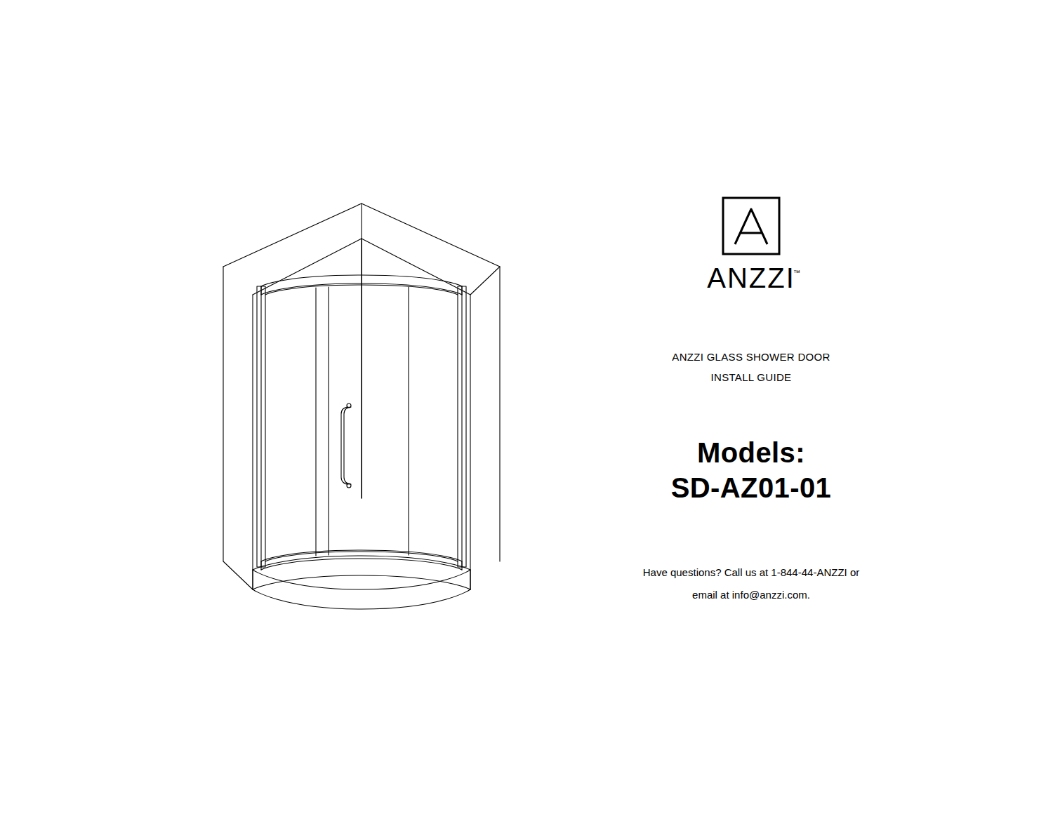ANZZI ™
ANZZI GLASS SHOWER DOOR
INSTALL GUIDE
Models:
SD-AZ01-01
Have questions? Call us at 1-844-44-ANZZI or
email at info@anzzi.com.